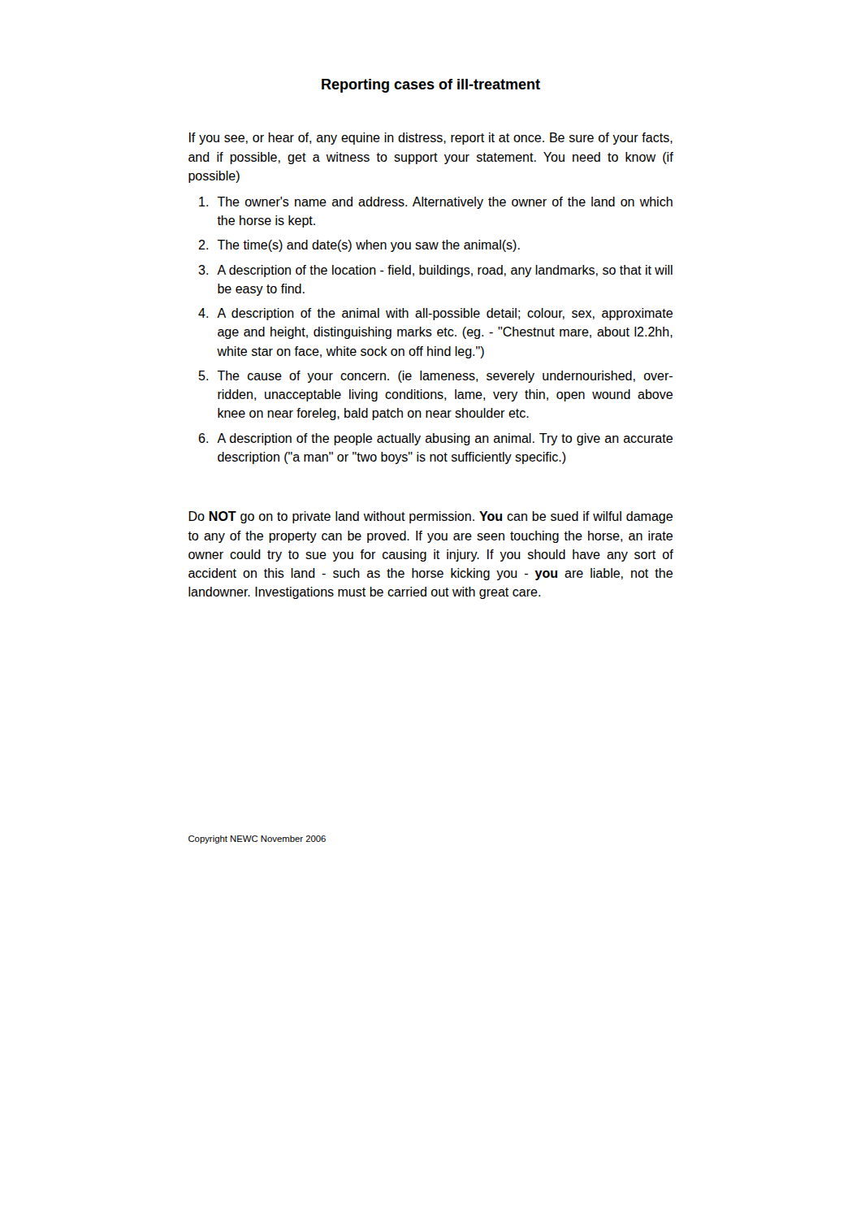Reporting cases of ill-treatment
If you see, or hear of, any equine in distress, report it at once. Be sure of your facts, and if possible, get a witness to support your statement. You need to know (if possible)
The owner's name and address. Alternatively the owner of the land on which the horse is kept.
The time(s) and date(s) when you saw the animal(s).
A description of the location - field, buildings, road, any landmarks, so that it will be easy to find.
A description of the animal with all-possible detail; colour, sex, approximate age and height, distinguishing marks etc. (eg. - "Chestnut mare, about l2.2hh, white star on face, white sock on off hind leg.")
The cause of your concern. (ie lameness, severely undernourished, over-ridden, unacceptable living conditions, lame, very thin, open wound above knee on near foreleg, bald patch on near shoulder etc.
A description of the people actually abusing an animal. Try to give an accurate description ("a man" or "two boys" is not sufficiently specific.)
Do NOT go on to private land without permission. You can be sued if wilful damage to any of the property can be proved. If you are seen touching the horse, an irate owner could try to sue you for causing it injury. If you should have any sort of accident on this land - such as the horse kicking you - you are liable, not the landowner. Investigations must be carried out with great care.
Copyright NEWC November 2006